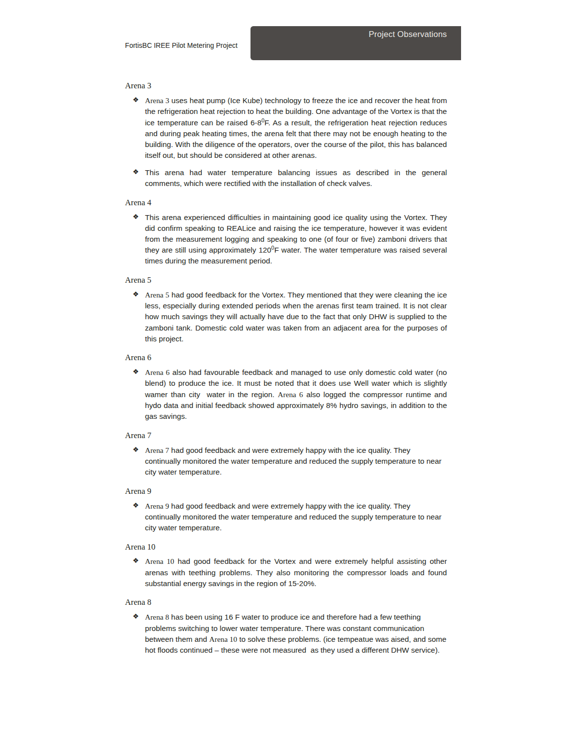FortisBC IREE Pilot Metering Project
Project Observations
Arena 3
Arena 3 uses heat pump (Ice Kube) technology to freeze the ice and recover the heat from the refrigeration heat rejection to heat the building. One advantage of the Vortex is that the ice temperature can be raised 6-80F. As a result, the refrigeration heat rejection reduces and during peak heating times, the arena felt that there may not be enough heating to the building. With the diligence of the operators, over the course of the pilot, this has balanced itself out, but should be considered at other arenas.
This arena had water temperature balancing issues as described in the general comments, which were rectified with the installation of check valves.
Arena 4
This arena experienced difficulties in maintaining good ice quality using the Vortex. They did confirm speaking to REALice and raising the ice temperature, however it was evident from the measurement logging and speaking to one (of four or five) zamboni drivers that they are still using approximately 1200F water. The water temperature was raised several times during the measurement period.
Arena 5
Arena 5 had good feedback for the Vortex. They mentioned that they were cleaning the ice less, especially during extended periods when the arenas first team trained. It is not clear how much savings they will actually have due to the fact that only DHW is supplied to the zamboni tank. Domestic cold water was taken from an adjacent area for the purposes of this project.
Arena 6
Arena 6 also had favourable feedback and managed to use only domestic cold water (no blend) to produce the ice. It must be noted that it does use Well water which is slightly wamer than city water in the region. Arena 6 also logged the compressor runtime and hydo data and initial feedback showed approximately 8% hydro savings, in addition to the gas savings.
Arena 7
Arena 7 had good feedback and were extremely happy with the ice quality. They continually monitored the water temperature and reduced the supply temperature to near city water temperature.
Arena 9
Arena 9 had good feedback and were extremely happy with the ice quality. They continually monitored the water temperature and reduced the supply temperature to near city water temperature.
Arena 10
Arena 10 had good feedback for the Vortex and were extremely helpful assisting other arenas with teething problems. They also monitoring the compressor loads and found substantial energy savings in the region of 15-20%.
Arena 8
Arena 8 has been using 16 F water to produce ice and therefore had a few teething problems switching to lower water temperature. There was constant communication between them and Arena 10 to solve these problems. (ice tempeatue was aised, and some hot floods continued – these were not measured as they used a different DHW service).